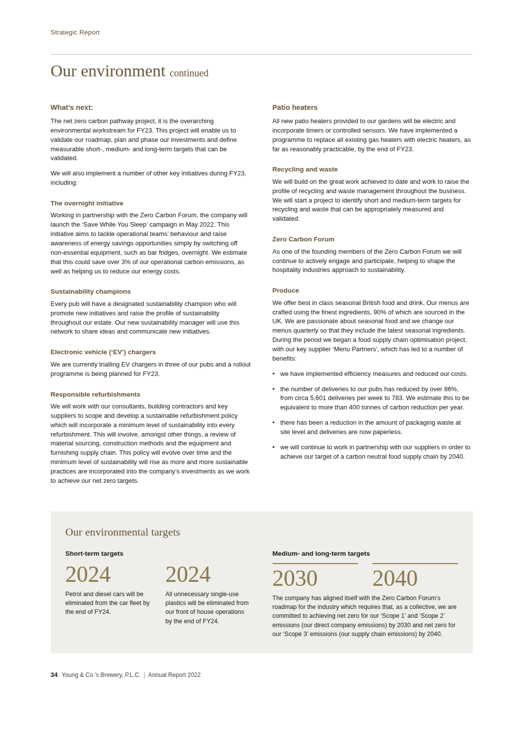Strategic Report
Our environment continued
What’s next:
The net zero carbon pathway project, it is the overarching environmental workstream for FY23. This project will enable us to validate our roadmap, plan and phase our investments and define measurable short-, medium- and long-term targets that can be validated.
We will also implement a number of other key initiatives during FY23, including:
The overnight initiative
Working in partnership with the Zero Carbon Forum, the company will launch the ‘Save While You Sleep’ campaign in May 2022. This initiative aims to tackle operational teams’ behaviour and raise awareness of energy savings opportunities simply by switching off non-essential equipment, such as bar fridges, overnight. We estimate that this could save over 3% of our operational carbon emissions, as well as helping us to reduce our energy costs.
Sustainability champions
Every pub will have a designated sustainability champion who will promote new initiatives and raise the profile of sustainability throughout our estate. Our new sustainability manager will use this network to share ideas and communicate new initiatives.
Electronic vehicle (‘EV’) chargers
We are currently trialling EV chargers in three of our pubs and a rollout programme is being planned for FY23.
Responsible refurbishments
We will work with our consultants, building contractors and key suppliers to scope and develop a sustainable refurbishment policy which will incorporate a minimum level of sustainability into every refurbishment. This will involve, amongst other things, a review of material sourcing, construction methods and the equipment and furnishing supply chain. This policy will evolve over time and the minimum level of sustainability will rise as more and more sustainable practices are incorporated into the company’s investments as we work to achieve our net zero targets.
Patio heaters
All new patio heaters provided to our gardens will be electric and incorporate timers or controlled sensors. We have implemented a programme to replace all existing gas heaters with electric heaters, as far as reasonably practicable, by the end of FY23.
Recycling and waste
We will build on the great work achieved to date and work to raise the profile of recycling and waste management throughout the business. We will start a project to identify short and medium-term targets for recycling and waste that can be appropriately measured and validated.
Zero Carbon Forum
As one of the founding members of the Zero Carbon Forum we will continue to actively engage and participate, helping to shape the hospitality industries approach to sustainability.
Produce
We offer best in class seasonal British food and drink. Our menus are crafted using the finest ingredients, 90% of which are sourced in the UK. We are passionate about seasonal food and we change our menus quarterly so that they include the latest seasonal ingredients. During the period we began a food supply chain optimisation project, with our key supplier ‘Menu Partners’, which has led to a number of benefits:
we have implemented efficiency measures and reduced our costs.
the number of deliveries to our pubs has reduced by over 86%, from circa 5,601 deliveries per week to 783. We estimate this to be equivalent to more than 400 tonnes of carbon reduction per year.
there has been a reduction in the amount of packaging waste at site level and deliveries are now paperless.
we will continue to work in partnership with our suppliers in order to achieve our target of a carbon neutral food supply chain by 2040.
Our environmental targets
Short-term targets
2024
Petrol and diesel cars will be eliminated from the car fleet by the end of FY24.
2024
All unnecessary single-use plastics will be eliminated from our front of house operations by the end of FY24.
Medium- and long-term targets
2030
2040
The company has aligned itself with the Zero Carbon Forum’s roadmap for the industry which requires that, as a collective, we are committed to achieving net zero for our ‘Scope 1’ and ‘Scope 2’ emissions (our direct company emissions) by 2030 and net zero for our ‘Scope 3’ emissions (our supply chain emissions) by 2040.
34 Young & Co.’s Brewery, P.L.C.|Annual Report 2022